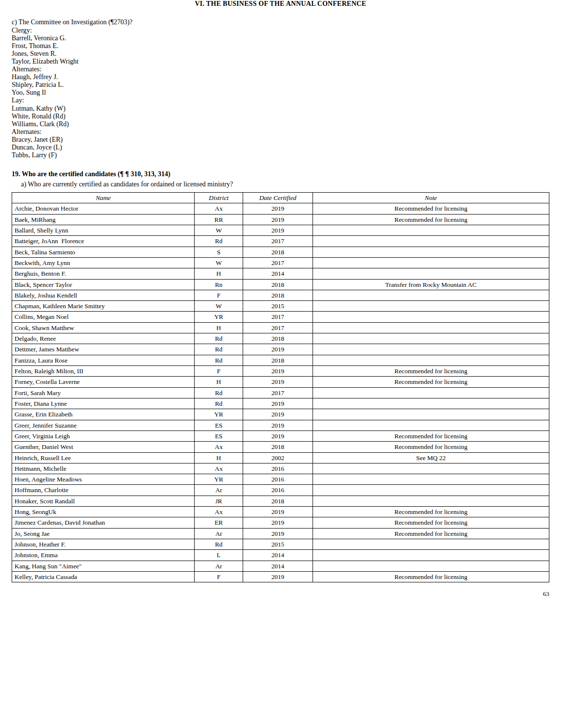VI. THE BUSINESS OF THE ANNUAL CONFERENCE
c) The Committee on Investigation (¶2703)?
Clergy:
Barrell, Veronica G.
Frost, Thomas E.
Jones, Steven R.
Taylor, Elizabeth Wright
Alternates:
Haugh, Jeffrey J.
Shipley, Patricia L.
Yoo, Sung Il
Lay:
Lutman, Kathy (W)
White, Ronald (Rd)
Williams, Clark (Rd)
Alternates:
Bracey, Janet (ER)
Duncan, Joyce (L)
Tubbs, Larry (F)
19. Who are the certified candidates (¶ ¶ 310, 313, 314)
a) Who are currently certified as candidates for ordained or licensed ministry?
| Name | District | Date Certified | Note |
| --- | --- | --- | --- |
| Archie, Donovan Hector | Ax | 2019 | Recommended for licensing |
| Baek, MiRhang | RR | 2019 | Recommended for licensing |
| Ballard, Shelly Lynn | W | 2019 | |
| Batteiger, JoAnn Florence | Rd | 2017 | |
| Beck, Talina Sarmiento | S | 2018 | |
| Beckwith, Amy Lynn | W | 2017 | |
| Berghuis, Benton F. | H | 2014 | |
| Black, Spencer Taylor | Rn | 2018 | Transfer from Rocky Mountain AC |
| Blakely, Joshua Kendell | F | 2018 | |
| Chapman, Kathleen Marie Smittey | W | 2015 | |
| Collins, Megan Noel | YR | 2017 | |
| Cook, Shawn Matthew | H | 2017 | |
| Delgado, Renee | Rd | 2018 | |
| Dettmer, James Matthew | Rd | 2019 | |
| Fanizza, Laura Rose | Rd | 2018 | |
| Felton, Raleigh Milton, III | F | 2019 | Recommended for licensing |
| Forney, Costella Laverne | H | 2019 | Recommended for licensing |
| Forti, Sarah Mary | Rd | 2017 | |
| Foster, Diana Lynne | Rd | 2019 | |
| Grasse, Erin Elizabeth | YR | 2019 | |
| Greer, Jennifer Suzanne | ES | 2019 | |
| Greer, Virginia Leigh | ES | 2019 | Recommended for licensing |
| Guenther, Daniel West | Ax | 2018 | Recommended for licensing |
| Heinrich, Russell Lee | H | 2002 | See MQ 22 |
| Hettmann, Michelle | Ax | 2016 | |
| Hoen, Angeline Meadows | YR | 2016 | |
| Hoffmann, Charlotte | Ar | 2016 | |
| Honaker, Scott Randall | JR | 2018 | |
| Hong, SeongUk | Ax | 2019 | Recommended for licensing |
| Jimenez Cardenas, David Jonathan | ER | 2019 | Recommended for licensing |
| Jo, Seong Jae | Ar | 2019 | Recommended for licensing |
| Johnson, Heather F. | Rd | 2015 | |
| Johnston, Emma | L | 2014 | |
| Kang, Hang Sun "Aimee" | Ar | 2014 | |
| Kelley, Patricia Cassada | F | 2019 | Recommended for licensing |
63